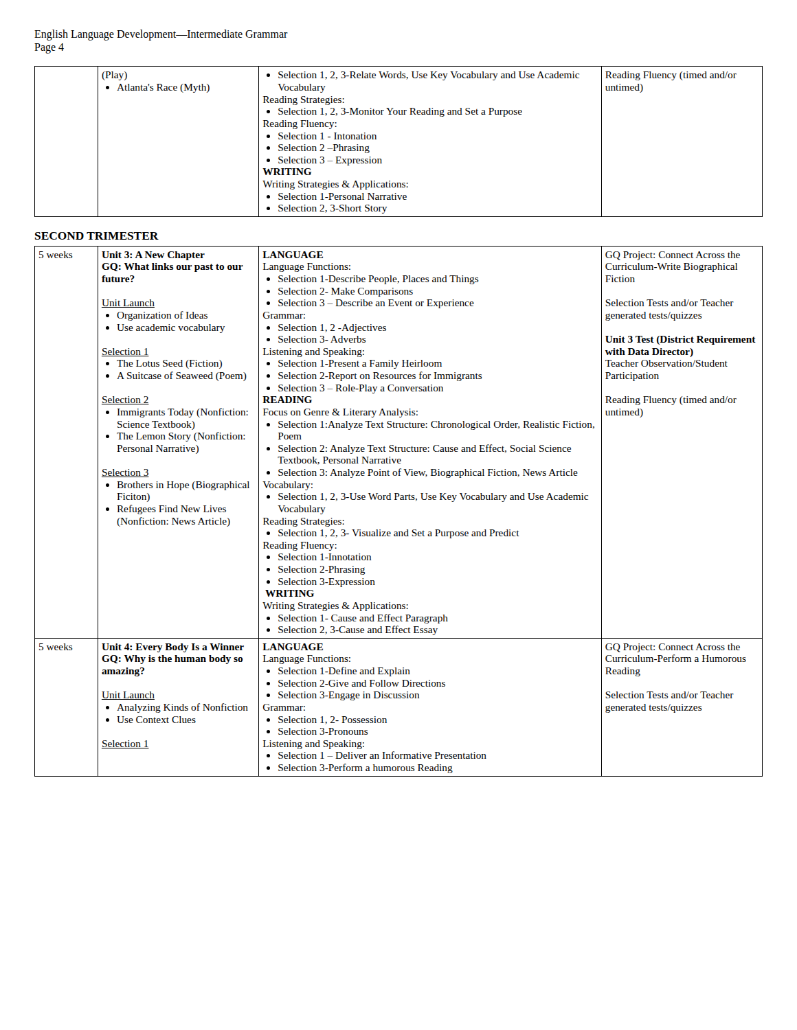English Language Development—Intermediate Grammar
Page 4
| | (Play) Atlanta's Race (Myth) | Selection 1, 2, 3-Relate Words, Use Key Vocabulary and Use Academic Vocabulary Reading Strategies: Selection 1, 2, 3-Monitor Your Reading and Set a Purpose Reading Fluency: Selection 1 - Intonation Selection 2 –Phrasing Selection 3 – Expression WRITING Writing Strategies & Applications: Selection 1-Personal Narrative Selection 2, 3-Short Story | Reading Fluency (timed and/or untimed) |
SECOND TRIMESTER
| 5 weeks | Unit 3: A New Chapter GQ: What links our past to our future? Unit Launch Organization of Ideas Use academic vocabulary Selection 1 The Lotus Seed (Fiction) A Suitcase of Seaweed (Poem) Selection 2 Immigrants Today (Nonfiction: Science Textbook) The Lemon Story (Nonfiction: Personal Narrative) Selection 3 Brothers in Hope (Biographical Ficiton) Refugees Find New Lives (Nonfiction: News Article) | LANGUAGE Language Functions: Selection 1-Describe People, Places and Things Selection 2- Make Comparisons Selection 3 – Describe an Event or Experience Grammar: Selection 1, 2 -Adjectives Selection 3- Adverbs Listening and Speaking: Selection 1-Present a Family Heirloom Selection 2-Report on Resources for Immigrants Selection 3 – Role-Play a Conversation READING Focus on Genre & Literary Analysis: Selection 1:Analyze Text Structure: Chronological Order, Realistic Fiction, Poem Selection 2: Analyze Text Structure: Cause and Effect, Social Science Textbook, Personal Narrative Selection 3: Analyze Point of View, Biographical Fiction, News Article Vocabulary: Selection 1, 2, 3-Use Word Parts, Use Key Vocabulary and Use Academic Vocabulary Reading Strategies: Selection 1, 2, 3- Visualize and Set a Purpose and Predict Reading Fluency: Selection 1-Innotation Selection 2-Phrasing Selection 3-Expression WRITING Writing Strategies & Applications: Selection 1- Cause and Effect Paragraph Selection 2, 3-Cause and Effect Essay | GQ Project: Connect Across the Curriculum-Write Biographical Fiction Selection Tests and/or Teacher generated tests/quizzes Unit 3 Test (District Requirement with Data Director) Teacher Observation/Student Participation Reading Fluency (timed and/or untimed) |
| 5 weeks | Unit 4: Every Body Is a Winner GQ: Why is the human body so amazing? Unit Launch Analyzing Kinds of Nonfiction Use Context Clues Selection 1 | LANGUAGE Language Functions: Selection 1-Define and Explain Selection 2-Give and Follow Directions Selection 3-Engage in Discussion Grammar: Selection 1, 2- Possession Selection 3-Pronouns Listening and Speaking: Selection 1 – Deliver an Informative Presentation Selection 3-Perform a humorous Reading | GQ Project: Connect Across the Curriculum-Perform a Humorous Reading Selection Tests and/or Teacher generated tests/quizzes |